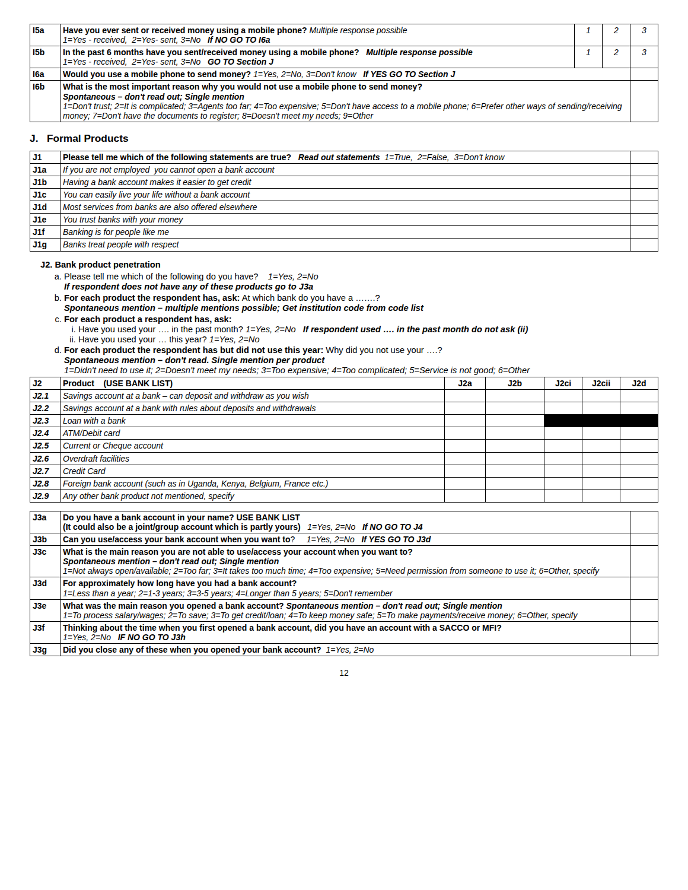| I5a | Have you ever sent or received money using a mobile phone? Multiple response possible 1=Yes - received, 2=Yes- sent, 3=No If NO GO TO I6a | 1 | 2 | 3 |
| I5b | In the past 6 months have you sent/received money using a mobile phone? Multiple response possible 1=Yes - received, 2=Yes- sent, 3=No GO TO Section J | 1 | 2 | 3 |
| I6a | Would you use a mobile phone to send money? 1=Yes, 2=No, 3=Don't know If YES GO TO Section J | |
| I6b | What is the most important reason why you would not use a mobile phone to send money? Spontaneous – don't read out; Single mention 1=Don't trust; 2=It is complicated; 3=Agents too far; 4=Too expensive; 5=Don't have access to a mobile phone; 6=Prefer other ways of sending/receiving money; 7=Don't have the documents to register; 8=Doesn't meet my needs; 9=Other | |
J. Formal Products
| J1 | Please tell me which of the following statements are true? Read out statements 1=True, 2=False, 3=Don't know | |
| J1a | If you are not employed you cannot open a bank account | |
| J1b | Having a bank account makes it easier to get credit | |
| J1c | You can easily live your life without a bank account | |
| J1d | Most services from banks are also offered elsewhere | |
| J1e | You trust banks with your money | |
| J1f | Banking is for people like me | |
| J1g | Banks treat people with respect | |
J2. Bank product penetration
Please tell me which of the following do you have? 1=Yes, 2=No
If respondent does not have any of these products go to J3a
For each product the respondent has, ask: At which bank do you have a …….?
Spontaneous mention – multiple mentions possible; Get institution code from code list
For each product a respondent has, ask:
Have you used your …. in the past month? 1=Yes, 2=No If respondent used …. in the past month do not ask (ii)
Have you used your … this year? 1=Yes, 2=No
For each product the respondent has but did not use this year: Why did you not use your ….?
Spontaneous mention – don't read. Single mention per product
1=Didn't need to use it; 2=Doesn't meet my needs; 3=Too expensive; 4=Too complicated; 5=Service is not good; 6=Other
| J2 | Product (USE BANK LIST) | J2a | J2b | J2ci | J2cii | J2d |
| J2.1 | Savings account at a bank – can deposit and withdraw as you wish | | | | | |
| J2.2 | Savings account at a bank with rules about deposits and withdrawals | | | | | |
| J2.3 | Loan with a bank | | | | | |
| J2.4 | ATM/Debit card | | | | | |
| J2.5 | Current or Cheque account | | | | | |
| J2.6 | Overdraft facilities | | | | | |
| J2.7 | Credit Card | | | | | |
| J2.8 | Foreign bank account (such as in Uganda, Kenya, Belgium, France etc.) | | | | | |
| J2.9 | Any other bank product not mentioned, specify | | | | | |
| J3a | Do you have a bank account in your name? USE BANK LIST (It could also be a joint/group account which is partly yours) 1=Yes, 2=No If NO GO TO J4 | |
| J3b | Can you use/access your bank account when you want to ? 1=Yes, 2=No If YES GO TO J3d | |
| J3c | What is the main reason you are not able to use/access your account when you want to? Spontaneous mention – don't read out; Single mention 1=Not always open/available; 2=Too far; 3=It takes too much time; 4=Too expensive; 5=Need permission from someone to use it; 6=Other, specify | |
| J3d | For approximately how long have you had a bank account? 1=Less than a year; 2=1-3 years; 3=3-5 years; 4=Longer than 5 years; 5=Don't remember | |
| J3e | What was the main reason you opened a bank account? Spontaneous mention – don't read out; Single mention 1=To process salary/wages; 2=To save; 3=To get credit/loan; 4=To keep money safe; 5=To make payments/receive money; 6=Other, specify | |
| J3f | Thinking about the time when you first opened a bank account, did you have an account with a SACCO or MFI? 1=Yes, 2=No IF NO GO TO J3h | |
| J3g | Did you close any of these when you opened your bank account? 1=Yes, 2=No | |
12